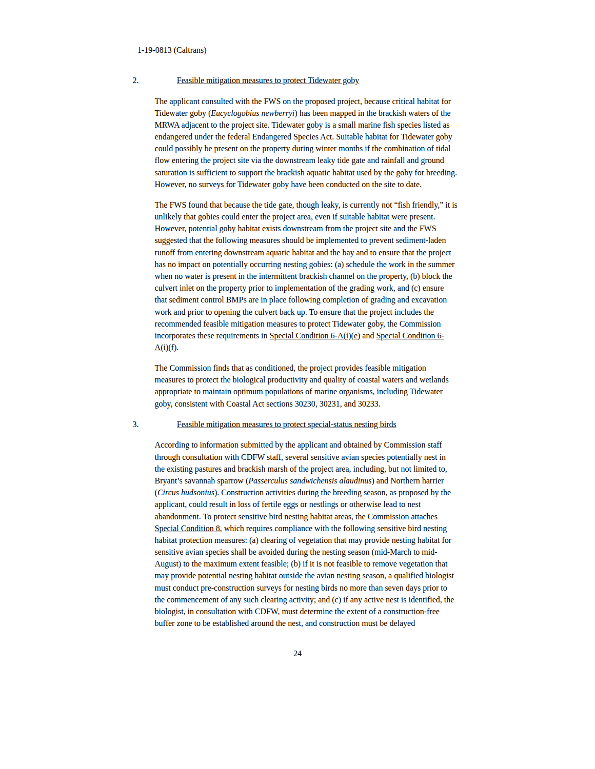1-19-0813 (Caltrans)
2. Feasible mitigation measures to protect Tidewater goby
The applicant consulted with the FWS on the proposed project, because critical habitat for Tidewater goby (Eucyclogobius newberryi) has been mapped in the brackish waters of the MRWA adjacent to the project site. Tidewater goby is a small marine fish species listed as endangered under the federal Endangered Species Act. Suitable habitat for Tidewater goby could possibly be present on the property during winter months if the combination of tidal flow entering the project site via the downstream leaky tide gate and rainfall and ground saturation is sufficient to support the brackish aquatic habitat used by the goby for breeding. However, no surveys for Tidewater goby have been conducted on the site to date.
The FWS found that because the tide gate, though leaky, is currently not “fish friendly,” it is unlikely that gobies could enter the project area, even if suitable habitat were present. However, potential goby habitat exists downstream from the project site and the FWS suggested that the following measures should be implemented to prevent sediment-laden runoff from entering downstream aquatic habitat and the bay and to ensure that the project has no impact on potentially occurring nesting gobies: (a) schedule the work in the summer when no water is present in the intermittent brackish channel on the property, (b) block the culvert inlet on the property prior to implementation of the grading work, and (c) ensure that sediment control BMPs are in place following completion of grading and excavation work and prior to opening the culvert back up. To ensure that the project includes the recommended feasible mitigation measures to protect Tidewater goby, the Commission incorporates these requirements in Special Condition 6-A(i)(e) and Special Condition 6-A(i)(f).
The Commission finds that as conditioned, the project provides feasible mitigation measures to protect the biological productivity and quality of coastal waters and wetlands appropriate to maintain optimum populations of marine organisms, including Tidewater goby, consistent with Coastal Act sections 30230, 30231, and 30233.
3. Feasible mitigation measures to protect special-status nesting birds
According to information submitted by the applicant and obtained by Commission staff through consultation with CDFW staff, several sensitive avian species potentially nest in the existing pastures and brackish marsh of the project area, including, but not limited to, Bryant’s savannah sparrow (Passerculus sandwichensis alaudinus) and Northern harrier (Circus hudsonius). Construction activities during the breeding season, as proposed by the applicant, could result in loss of fertile eggs or nestlings or otherwise lead to nest abandonment. To protect sensitive bird nesting habitat areas, the Commission attaches Special Condition 8, which requires compliance with the following sensitive bird nesting habitat protection measures: (a) clearing of vegetation that may provide nesting habitat for sensitive avian species shall be avoided during the nesting season (mid-March to mid-August) to the maximum extent feasible; (b) if it is not feasible to remove vegetation that may provide potential nesting habitat outside the avian nesting season, a qualified biologist must conduct pre-construction surveys for nesting birds no more than seven days prior to the commencement of any such clearing activity; and (c) if any active nest is identified, the biologist, in consultation with CDFW, must determine the extent of a construction-free buffer zone to be established around the nest, and construction must be delayed
24